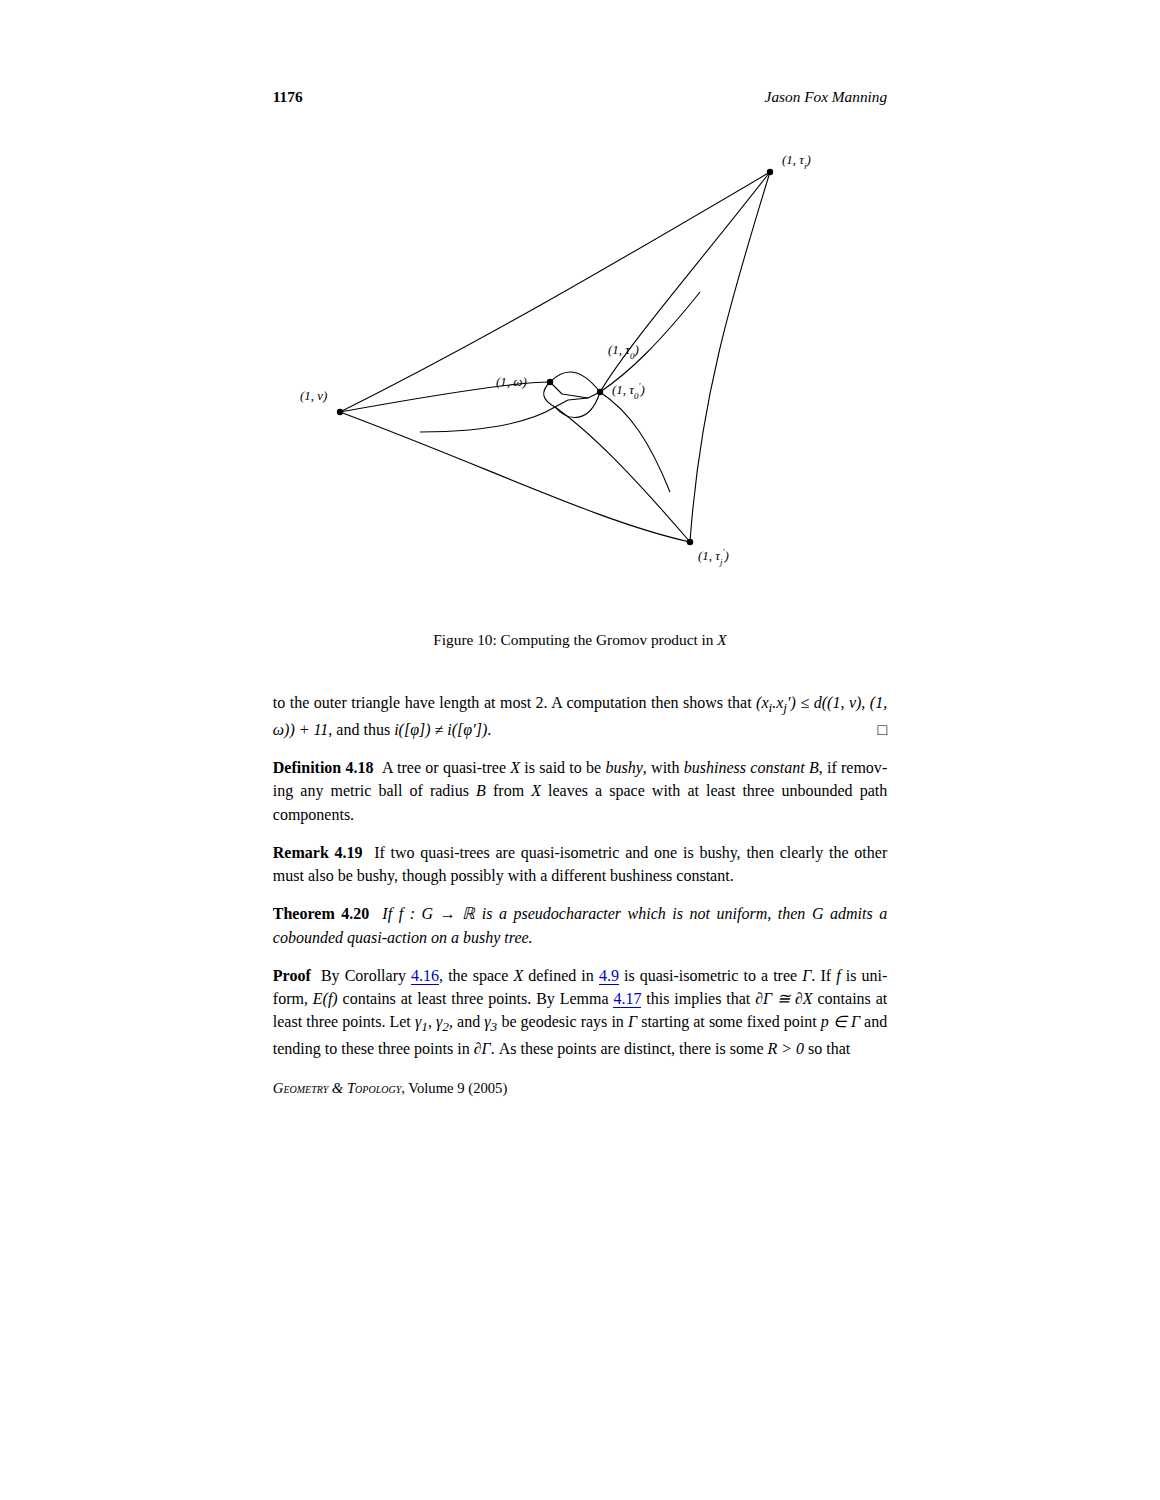1176 Jason Fox Manning
(1, τi) (1, ν) (1, τj′) (1, τ0) (1, τ0′) (1, ω)
Figure 10: Computing the Gromov product in X
to the outer triangle have length at most 2. A computation then shows that (xi.xj′) ≤ d((1, ν), (1, ω)) + 11, and thus i([φ]) ≠ i([φ′]).□
Definition 4.18 A tree or quasi-tree X is said to be bushy, with bushiness constant B, if removing any metric ball of radius B from X leaves a space with at least three unbounded path components.
Remark 4.19 If two quasi-trees are quasi-isometric and one is bushy, then clearly the other must also be bushy, though possibly with a different bushiness constant.
Theorem 4.20 If f : G → ℝ is a pseudocharacter which is not uniform, then G admits a cobounded quasi-action on a bushy tree.
Proof By Corollary 4.16, the space X defined in 4.9 is quasi-isometric to a tree Γ. If f is uniform, E(f) contains at least three points. By Lemma 4.17 this implies that ∂Γ ≅ ∂X contains at least three points. Let γ1, γ2, and γ3 be geodesic rays in Γ starting at some fixed point p ∈ Γ and tending to these three points in ∂Γ. As these points are distinct, there is some R > 0 so that
Geometry & Topology, Volume 9 (2005)